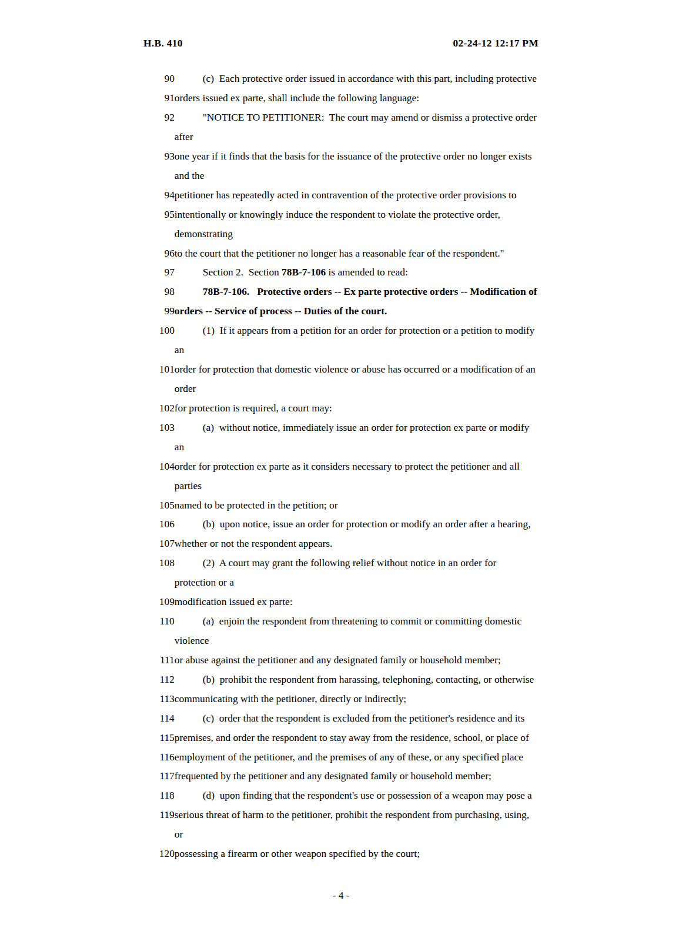H.B. 410
02-24-12 12:17 PM
| 90 | (c) Each protective order issued in accordance with this part, including protective |
| 91 | orders issued ex parte, shall include the following language: |
| 92 | "NOTICE TO PETITIONER: The court may amend or dismiss a protective order after |
| 93 | one year if it finds that the basis for the issuance of the protective order no longer exists and the |
| 94 | petitioner has repeatedly acted in contravention of the protective order provisions to |
| 95 | intentionally or knowingly induce the respondent to violate the protective order, demonstrating |
| 96 | to the court that the petitioner no longer has a reasonable fear of the respondent." |
| 97 | Section 2. Section 78B-7-106 is amended to read: |
| 98 | 78B-7-106. Protective orders -- Ex parte protective orders -- Modification of |
| 99 | orders -- Service of process -- Duties of the court. |
| 100 | (1) If it appears from a petition for an order for protection or a petition to modify an |
| 101 | order for protection that domestic violence or abuse has occurred or a modification of an order |
| 102 | for protection is required, a court may: |
| 103 | (a) without notice, immediately issue an order for protection ex parte or modify an |
| 104 | order for protection ex parte as it considers necessary to protect the petitioner and all parties |
| 105 | named to be protected in the petition; or |
| 106 | (b) upon notice, issue an order for protection or modify an order after a hearing, |
| 107 | whether or not the respondent appears. |
| 108 | (2) A court may grant the following relief without notice in an order for protection or a |
| 109 | modification issued ex parte: |
| 110 | (a) enjoin the respondent from threatening to commit or committing domestic violence |
| 111 | or abuse against the petitioner and any designated family or household member; |
| 112 | (b) prohibit the respondent from harassing, telephoning, contacting, or otherwise |
| 113 | communicating with the petitioner, directly or indirectly; |
| 114 | (c) order that the respondent is excluded from the petitioner's residence and its |
| 115 | premises, and order the respondent to stay away from the residence, school, or place of |
| 116 | employment of the petitioner, and the premises of any of these, or any specified place |
| 117 | frequented by the petitioner and any designated family or household member; |
| 118 | (d) upon finding that the respondent's use or possession of a weapon may pose a |
| 119 | serious threat of harm to the petitioner, prohibit the respondent from purchasing, using, or |
| 120 | possessing a firearm or other weapon specified by the court; |
- 4 -